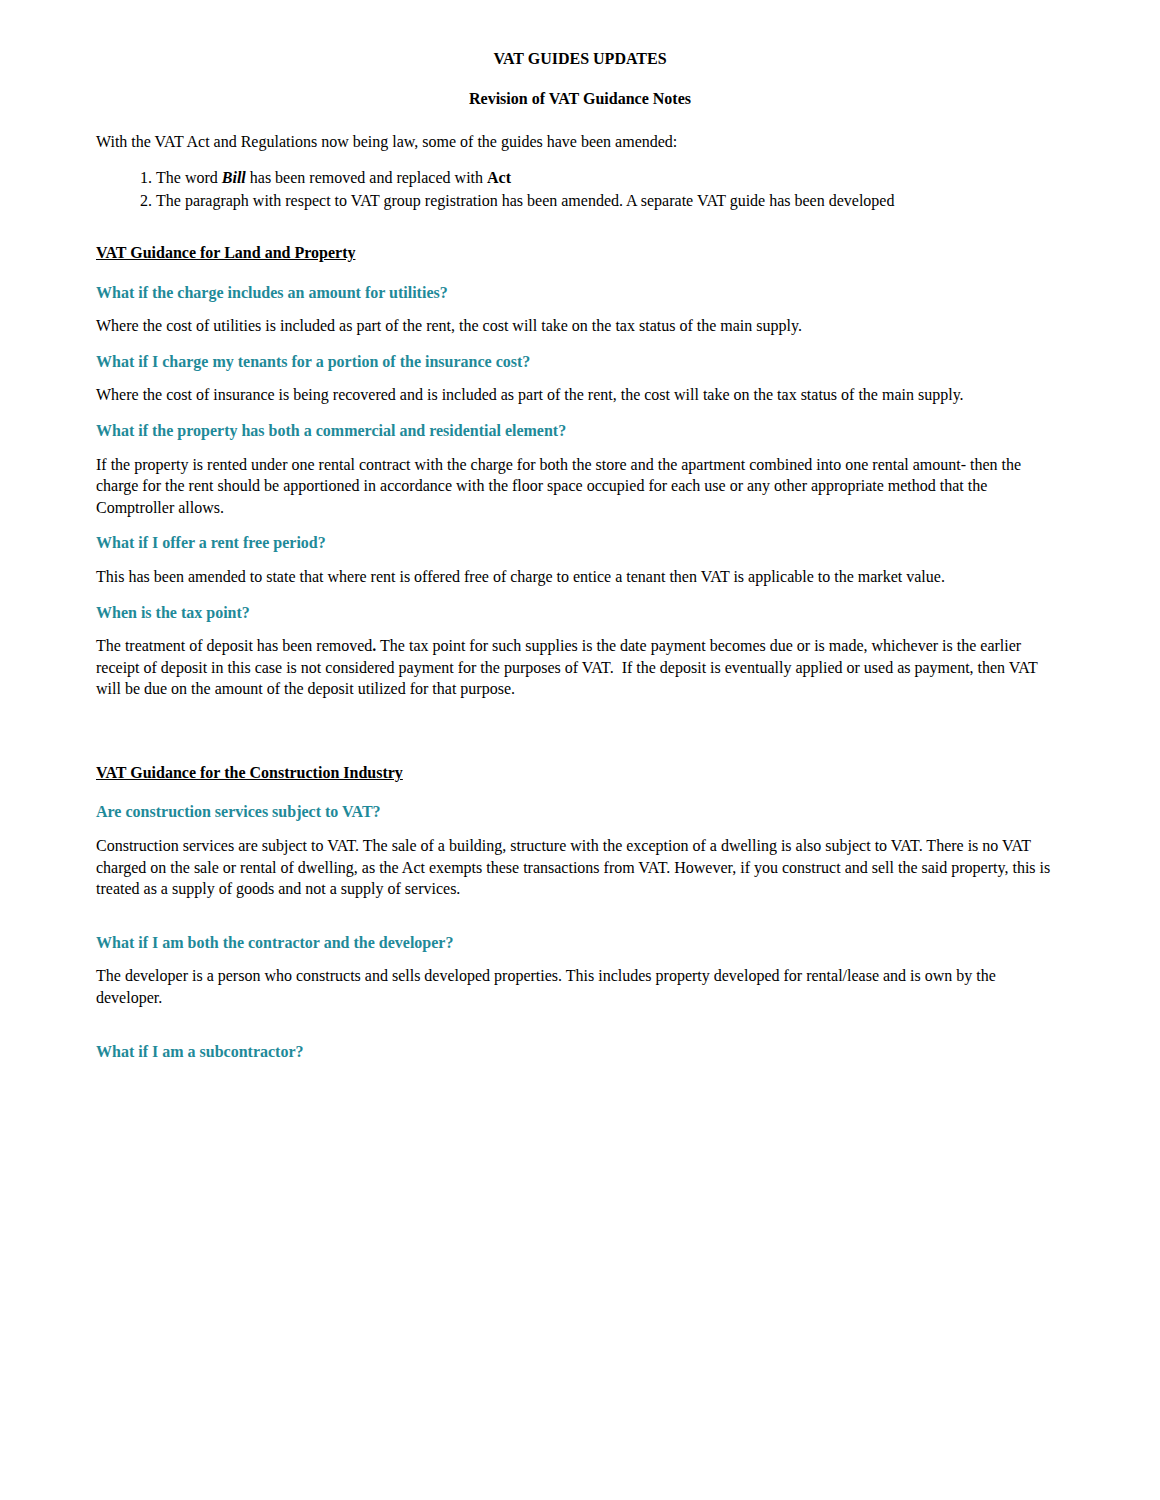VAT GUIDES UPDATES
Revision of VAT Guidance Notes
With the VAT Act and Regulations now being law, some of the guides have been amended:
The word Bill has been removed and replaced with Act
The paragraph with respect to VAT group registration has been amended. A separate VAT guide has been developed
VAT Guidance for Land and Property
What if the charge includes an amount for utilities?
Where the cost of utilities is included as part of the rent, the cost will take on the tax status of the main supply.
What if I charge my tenants for a portion of the insurance cost?
Where the cost of insurance is being recovered and is included as part of the rent, the cost will take on the tax status of the main supply.
What if the property has both a commercial and residential element?
If the property is rented under one rental contract with the charge for both the store and the apartment combined into one rental amount- then the charge for the rent should be apportioned in accordance with the floor space occupied for each use or any other appropriate method that the Comptroller allows.
What if I offer a rent free period?
This has been amended to state that where rent is offered free of charge to entice a tenant then VAT is applicable to the market value.
When is the tax point?
The treatment of deposit has been removed. The tax point for such supplies is the date payment becomes due or is made, whichever is the earlier receipt of deposit in this case is not considered payment for the purposes of VAT. If the deposit is eventually applied or used as payment, then VAT will be due on the amount of the deposit utilized for that purpose.
VAT Guidance for the Construction Industry
Are construction services subject to VAT?
Construction services are subject to VAT. The sale of a building, structure with the exception of a dwelling is also subject to VAT. There is no VAT charged on the sale or rental of dwelling, as the Act exempts these transactions from VAT. However, if you construct and sell the said property, this is treated as a supply of goods and not a supply of services.
What if I am both the contractor and the developer?
The developer is a person who constructs and sells developed properties. This includes property developed for rental/lease and is own by the developer.
What if I am a subcontractor?